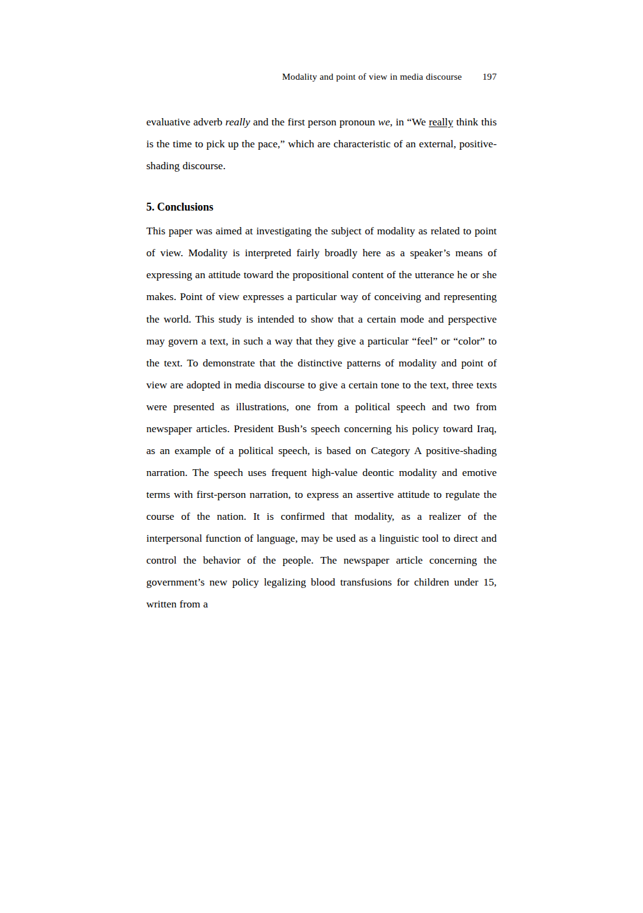Modality and point of view in media discourse197
evaluative adverb really and the first person pronoun we, in “We really think this is the time to pick up the pace,” which are characteristic of an external, positive-shading discourse.
5. Conclusions
This paper was aimed at investigating the subject of modality as related to point of view. Modality is interpreted fairly broadly here as a speaker’s means of expressing an attitude toward the propositional content of the utterance he or she makes. Point of view expresses a particular way of conceiving and representing the world. This study is intended to show that a certain mode and perspective may govern a text, in such a way that they give a particular “feel” or “color” to the text. To demonstrate that the distinctive patterns of modality and point of view are adopted in media discourse to give a certain tone to the text, three texts were presented as illustrations, one from a political speech and two from newspaper articles. President Bush’s speech concerning his policy toward Iraq, as an example of a political speech, is based on Category A positive-shading narration. The speech uses frequent high-value deontic modality and emotive terms with first-person narration, to express an assertive attitude to regulate the course of the nation. It is confirmed that modality, as a realizer of the interpersonal function of language, may be used as a linguistic tool to direct and control the behavior of the people. The newspaper article concerning the government’s new policy legalizing blood transfusions for children under 15, written from a